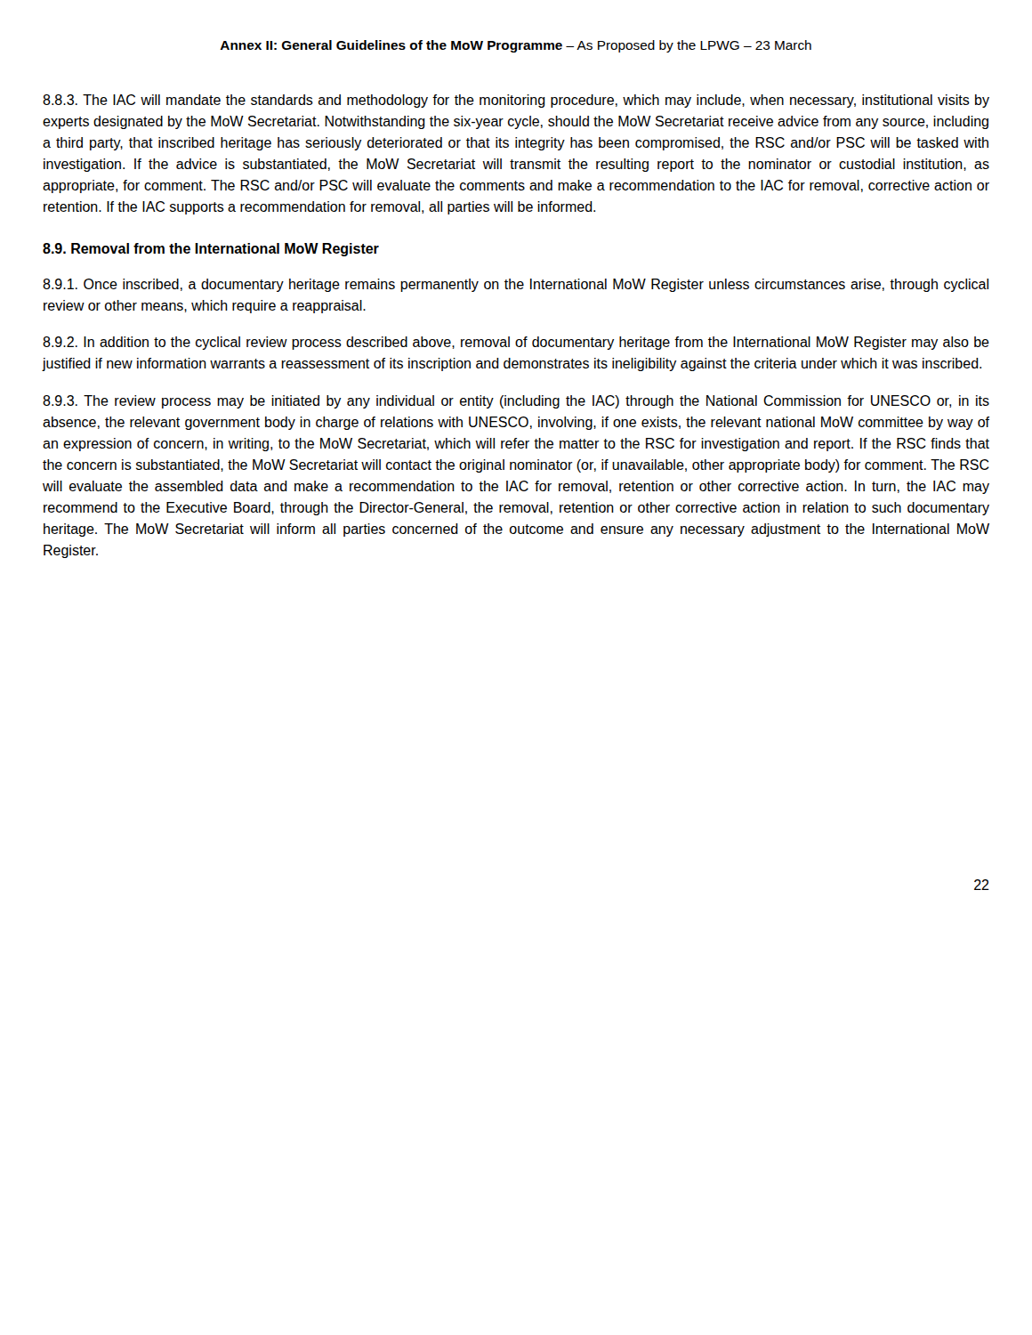Annex II: General Guidelines of the MoW Programme – As Proposed by the LPWG – 23 March
8.8.3. The IAC will mandate the standards and methodology for the monitoring procedure, which may include, when necessary, institutional visits by experts designated by the MoW Secretariat. Notwithstanding the six-year cycle, should the MoW Secretariat receive advice from any source, including a third party, that inscribed heritage has seriously deteriorated or that its integrity has been compromised, the RSC and/or PSC will be tasked with investigation. If the advice is substantiated, the MoW Secretariat will transmit the resulting report to the nominator or custodial institution, as appropriate, for comment. The RSC and/or PSC will evaluate the comments and make a recommendation to the IAC for removal, corrective action or retention. If the IAC supports a recommendation for removal, all parties will be informed.
8.9. Removal from the International MoW Register
8.9.1. Once inscribed, a documentary heritage remains permanently on the International MoW Register unless circumstances arise, through cyclical review or other means, which require a reappraisal.
8.9.2. In addition to the cyclical review process described above, removal of documentary heritage from the International MoW Register may also be justified if new information warrants a reassessment of its inscription and demonstrates its ineligibility against the criteria under which it was inscribed.
8.9.3. The review process may be initiated by any individual or entity (including the IAC) through the National Commission for UNESCO or, in its absence, the relevant government body in charge of relations with UNESCO, involving, if one exists, the relevant national MoW committee by way of an expression of concern, in writing, to the MoW Secretariat, which will refer the matter to the RSC for investigation and report. If the RSC finds that the concern is substantiated, the MoW Secretariat will contact the original nominator (or, if unavailable, other appropriate body) for comment. The RSC will evaluate the assembled data and make a recommendation to the IAC for removal, retention or other corrective action. In turn, the IAC may recommend to the Executive Board, through the Director-General, the removal, retention or other corrective action in relation to such documentary heritage. The MoW Secretariat will inform all parties concerned of the outcome and ensure any necessary adjustment to the International MoW Register.
22